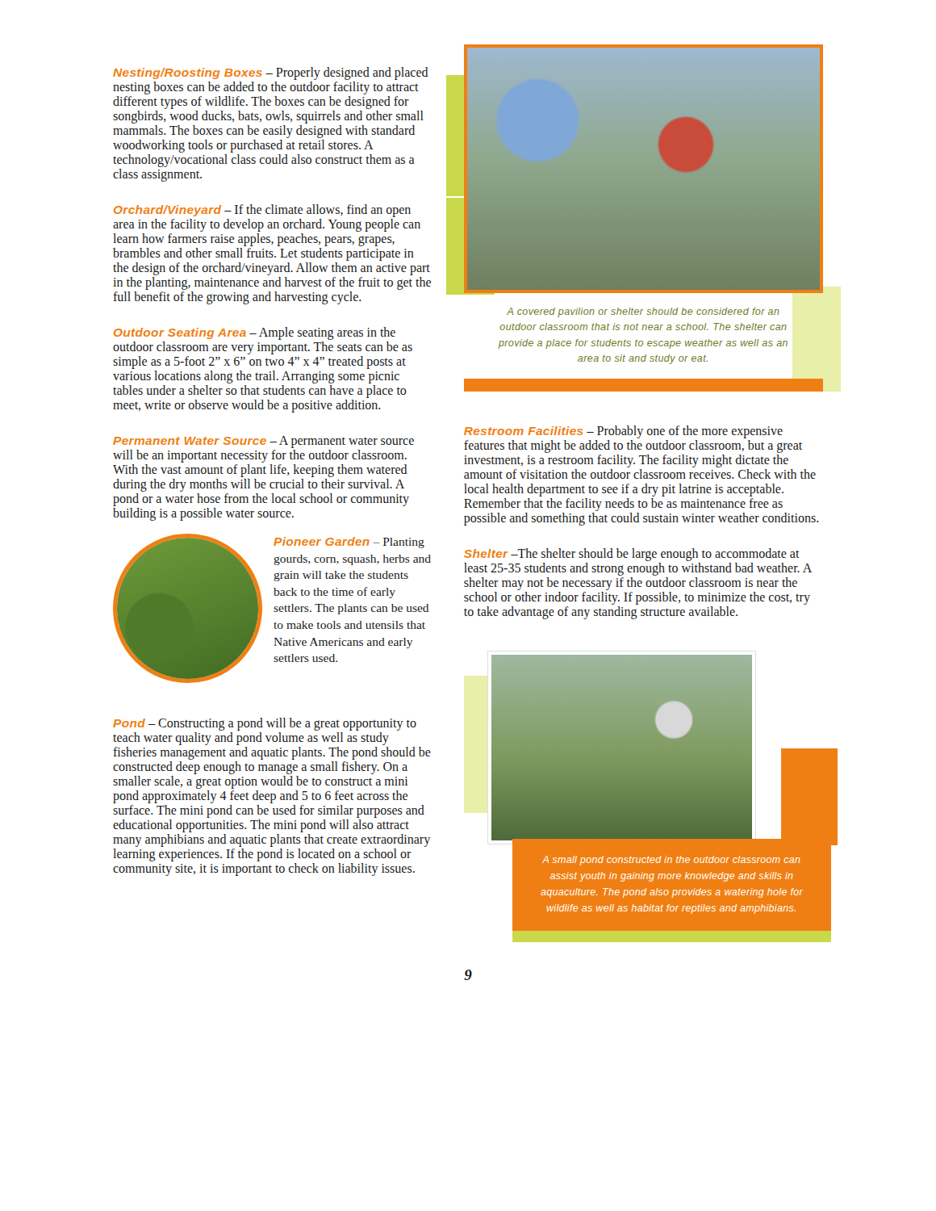Nesting/Roosting Boxes
– Properly designed and placed nesting boxes can be added to the outdoor facility to attract different types of wildlife. The boxes can be designed for songbirds, wood ducks, bats, owls, squirrels and other small mammals. The boxes can be easily designed with standard woodworking tools or purchased at retail stores. A technology/vocational class could also construct them as a class assignment.
Orchard/Vineyard
– If the climate allows, find an open area in the facility to develop an orchard. Young people can learn how farmers raise apples, peaches, pears, grapes, brambles and other small fruits. Let students participate in the design of the orchard/vineyard. Allow them an active part in the planting, maintenance and harvest of the fruit to get the full benefit of the growing and harvesting cycle.
Outdoor Seating Area
– Ample seating areas in the outdoor classroom are very important. The seats can be as simple as a 5-foot 2” x 6” on two 4” x 4” treated posts at various locations along the trail. Arranging some picnic tables under a shelter so that students can have a place to meet, write or observe would be a positive addition.
Permanent Water Source
– A permanent water source will be an important necessity for the outdoor classroom. With the vast amount of plant life, keeping them watered during the dry months will be crucial to their survival. A pond or a water hose from the local school or community building is a possible water source.
Pioneer Garden
– Planting gourds, corn, squash, herbs and grain will take the students back to the time of early settlers. The plants can be used to make tools and utensils that Native Americans and early settlers used.
Pond
– Constructing a pond will be a great opportunity to teach water quality and pond volume as well as study fisheries management and aquatic plants. The pond should be constructed deep enough to manage a small fishery. On a smaller scale, a great option would be to construct a mini pond approximately 4 feet deep and 5 to 6 feet across the surface. The mini pond can be used for similar purposes and educational opportunities. The mini pond will also attract many amphibians and aquatic plants that create extraordinary learning experiences. If the pond is located on a school or community site, it is important to check on liability issues.
A covered pavilion or shelter should be considered for an outdoor classroom that is not near a school. The shelter can provide a place for students to escape weather as well as an area to sit and study or eat.
Restroom Facilities
– Probably one of the more expensive features that might be added to the outdoor classroom, but a great investment, is a restroom facility. The facility might dictate the amount of visitation the outdoor classroom receives. Check with the local health department to see if a dry pit latrine is acceptable. Remember that the facility needs to be as maintenance free as possible and something that could sustain winter weather conditions.
Shelter
–The shelter should be large enough to accommodate at least 25-35 students and strong enough to withstand bad weather. A shelter may not be necessary if the outdoor classroom is near the school or other indoor facility. If possible, to minimize the cost, try to take advantage of any standing structure available.
A small pond constructed in the outdoor classroom can assist youth in gaining more knowledge and skills in aquaculture. The pond also provides a watering hole for wildlife as well as habitat for reptiles and amphibians.
9